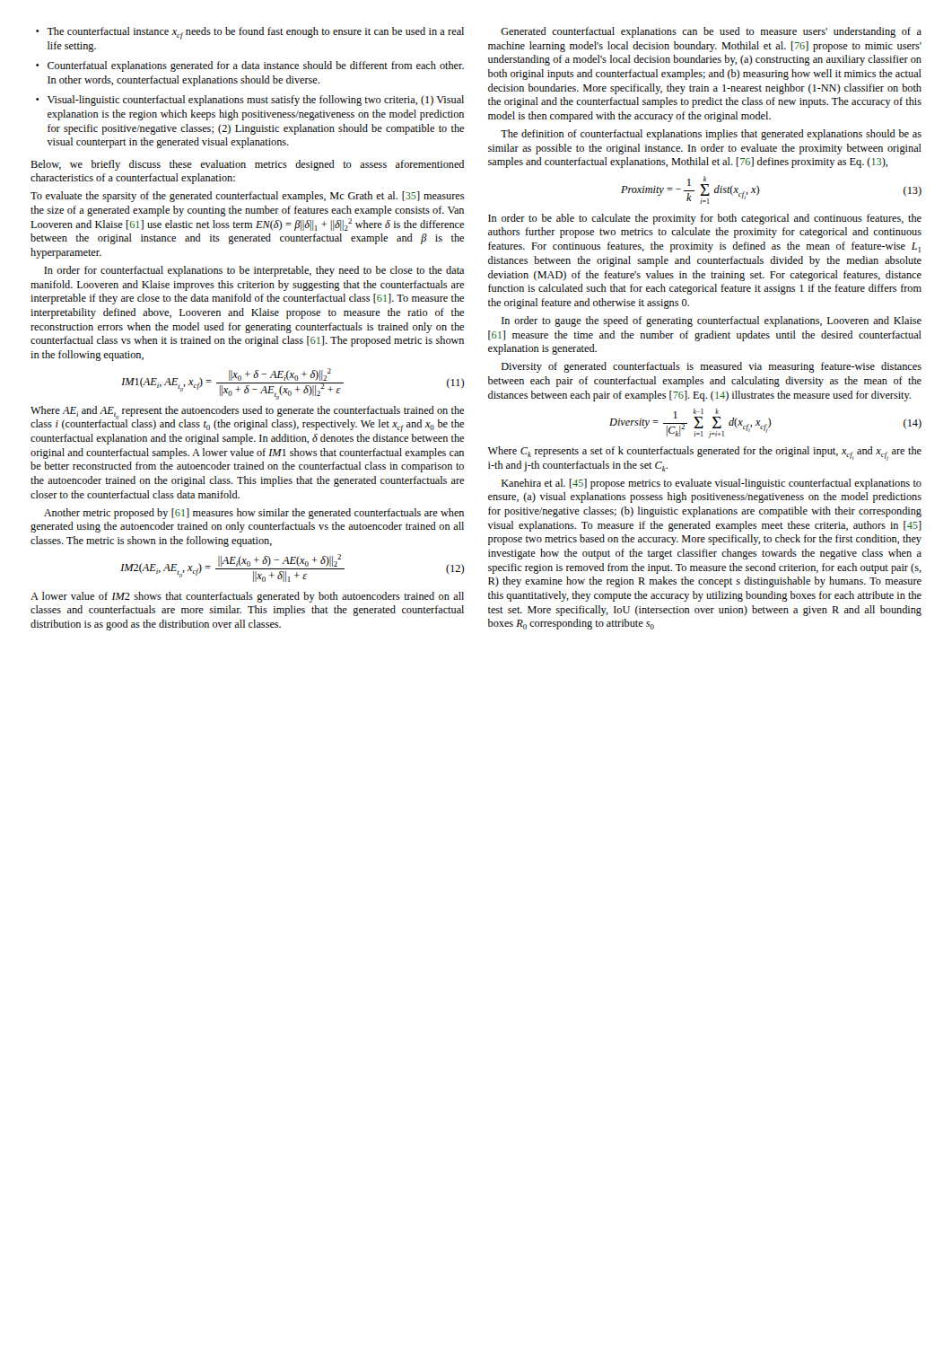The counterfactual instance xcf needs to be found fast enough to ensure it can be used in a real life setting.
Counterfatual explanations generated for a data instance should be different from each other. In other words, counterfactual explanations should be diverse.
Visual-linguistic counterfactual explanations must satisfy the following two criteria, (1) Visual explanation is the region which keeps high positiveness/negativeness on the model prediction for specific positive/negative classes; (2) Linguistic explanation should be compatible to the visual counterpart in the generated visual explanations.
Below, we briefly discuss these evaluation metrics designed to assess aforementioned characteristics of a counterfactual explanation:
To evaluate the sparsity of the generated counterfactual examples, Mc Grath et al. [35] measures the size of a generated example by counting the number of features each example consists of. Van Looveren and Klaise [61] use elastic net loss term EN(δ) = β||δ||1 + ||δ||22 where δ is the difference between the original instance and its generated counterfactual example and β is the hyperparameter.
In order for counterfactual explanations to be interpretable, they need to be close to the data manifold. Looveren and Klaise improves this criterion by suggesting that the counterfactuals are interpretable if they are close to the data manifold of the counterfactual class [61]. To measure the interpretability defined above, Looveren and Klaise propose to measure the ratio of the reconstruction errors when the model used for generating counterfactuals is trained only on the counterfactual class vs when it is trained on the original class [61]. The proposed metric is shown in the following equation,
IM1(AEi, AEt0, xcf) = ||x0 + δ − AEi(x0 + δ)||22 ||x0 + δ − AEt0(x0 + δ)||22 + ε
(11)
Where AEi and AEt0 represent the autoencoders used to generate the counterfactuals trained on the class i (counterfactual class) and class t0 (the original class), respectively. We let xcf and x0 be the counterfactual explanation and the original sample. In addition, δ denotes the distance between the original and counterfactual samples. A lower value of IM1 shows that counterfactual examples can be better reconstructed from the autoencoder trained on the counterfactual class in comparison to the autoencoder trained on the original class. This implies that the generated counterfactuals are closer to the counterfactual class data manifold.
Another metric proposed by [61] measures how similar the generated counterfactuals are when generated using the autoencoder trained on only counterfactuals vs the autoencoder trained on all classes. The metric is shown in the following equation,
IM2(AEi, AEt0, xcf) = ||AEi(x0 + δ) − AE(x0 + δ)||22 ||x0 + δ||1 + ε
(12)
A lower value of IM2 shows that counterfactuals generated by both autoencoders trained on all classes and counterfactuals are more similar. This implies that the generated counterfactual distribution is as good as the distribution over all classes.
Generated counterfactual explanations can be used to measure users' understanding of a machine learning model's local decision boundary. Mothilal et al. [76] propose to mimic users' understanding of a model's local decision boundaries by, (a) constructing an auxiliary classifier on both original inputs and counterfactual examples; and (b) measuring how well it mimics the actual decision boundaries. More specifically, they train a 1-nearest neighbor (1-NN) classifier on both the original and the counterfactual samples to predict the class of new inputs. The accuracy of this model is then compared with the accuracy of the original model.
The definition of counterfactual explanations implies that generated explanations should be as similar as possible to the original instance. In order to evaluate the proximity between original samples and counterfactual explanations, Mothilal et al. [76] defines proximity as Eq. (13),
Proximity = −1 k kΣi=1 dist(xcfi, x)
(13)
In order to be able to calculate the proximity for both categorical and continuous features, the authors further propose two metrics to calculate the proximity for categorical and continuous features. For continuous features, the proximity is defined as the mean of feature-wise L1 distances between the original sample and counterfactuals divided by the median absolute deviation (MAD) of the feature's values in the training set. For categorical features, distance function is calculated such that for each categorical feature it assigns 1 if the feature differs from the original feature and otherwise it assigns 0.
In order to gauge the speed of generating counterfactual explanations, Looveren and Klaise [61] measure the time and the number of gradient updates until the desired counterfactual explanation is generated.
Diversity of generated counterfactuals is measured via measuring feature-wise distances between each pair of counterfactual examples and calculating diversity as the mean of the distances between each pair of examples [76]. Eq. (14) illustrates the measure used for diversity.
Diversity = 1|Ck|2 k−1 Σi=1 kΣj=i+1 d(xcfi, xcfj)
(14)
Where Ck represents a set of k counterfactuals generated for the original input, xcfi and xcfj are the i-th and j-th counterfactuals in the set Ck.
Kanehira et al. [45] propose metrics to evaluate visual-linguistic counterfactual explanations to ensure, (a) visual explanations possess high positiveness/negativeness on the model predictions for positive/negative classes; (b) linguistic explanations are compatible with their corresponding visual explanations. To measure if the generated examples meet these criteria, authors in [45] propose two metrics based on the accuracy. More specifically, to check for the first condition, they investigate how the output of the target classifier changes towards the negative class when a specific region is removed from the input. To measure the second criterion, for each output pair (s, R) they examine how the region R makes the concept s distinguishable by humans. To measure this quantitatively, they compute the accuracy by utilizing bounding boxes for each attribute in the test set. More specifically, IoU (intersection over union) between a given R and all bounding boxes R0 corresponding to attribute s0